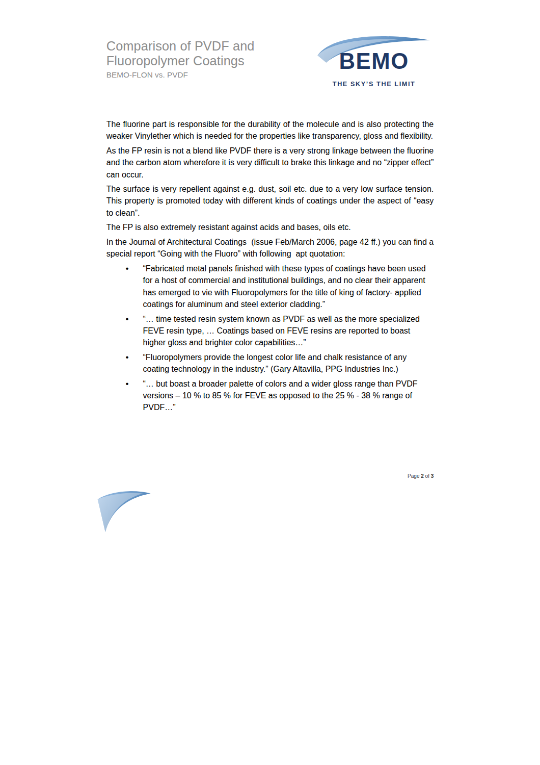Comparison of PVDF and Fluoropolymer Coatings
BEMO-FLON vs. PVDF
BEMO
THE SKY’S THE LIMIT
The fluorine part is responsible for the durability of the molecule and is also protecting the weaker Vinylether which is needed for the properties like transparency, gloss and flexibility.
As the FP resin is not a blend like PVDF there is a very strong linkage between the fluorine and the carbon atom wherefore it is very difficult to brake this linkage and no “zipper effect” can occur.
The surface is very repellent against e.g. dust, soil etc. due to a very low surface tension. This property is promoted today with different kinds of coatings under the aspect of “easy to clean”.
The FP is also extremely resistant against acids and bases, oils etc.
In the Journal of Architectural Coatings (issue Feb/March 2006, page 42 ff.) you can find a special report “Going with the Fluoro” with following apt quotation:
“Fabricated metal panels finished with these types of coatings have been used for a host of commercial and institutional buildings, and no clear their apparent has emerged to vie with Fluoropolymers for the title of king of factory- applied coatings for aluminum and steel exterior cladding.”
“… time tested resin system known as PVDF as well as the more specialized FEVE resin type, … Coatings based on FEVE resins are reported to boast higher gloss and brighter color capabilities…”
“Fluoropolymers provide the longest color life and chalk resistance of any coating technology in the industry.” (Gary Altavilla, PPG Industries Inc.)
“… but boast a broader palette of colors and a wider gloss range than PVDF versions – 10 % to 85 % for FEVE as opposed to the 25 % - 38 % range of PVDF…”
Page 2 of 3